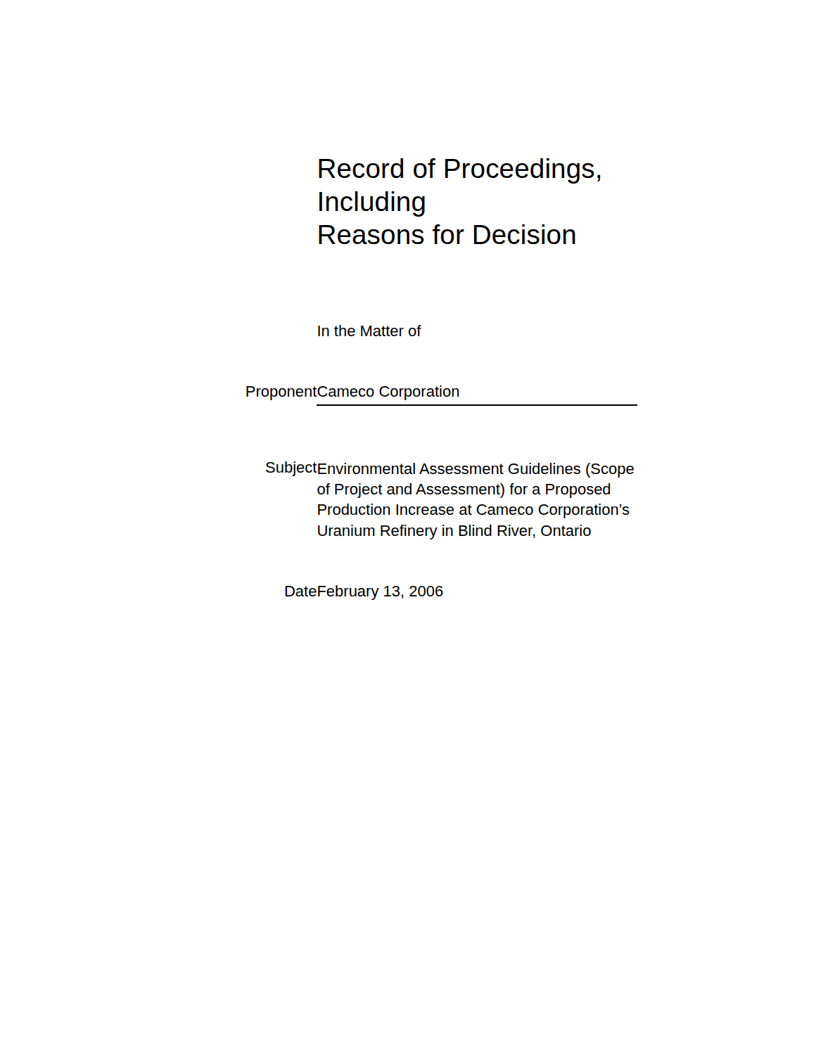Record of Proceedings, Including
Reasons for Decision
In the Matter of
| Proponent | Cameco Corporation |
| Subject | Environmental Assessment Guidelines (Scope of Project and Assessment) for a Proposed Production Increase at Cameco Corporation’s Uranium Refinery in Blind River, Ontario |
| Date | February 13, 2006 |